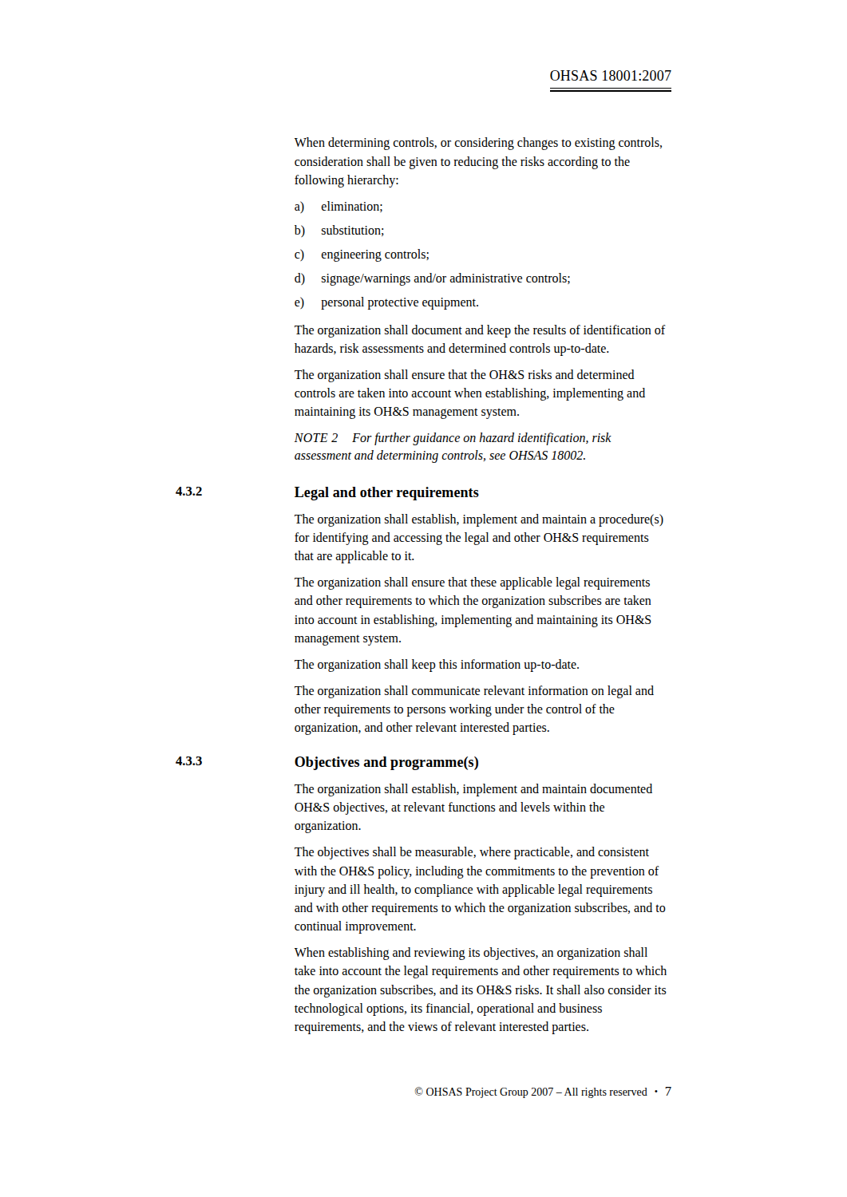OHSAS 18001:2007
When determining controls, or considering changes to existing controls, consideration shall be given to reducing the risks according to the following hierarchy:
a) elimination;
b) substitution;
c) engineering controls;
d) signage/warnings and/or administrative controls;
e) personal protective equipment.
The organization shall document and keep the results of identification of hazards, risk assessments and determined controls up-to-date.
The organization shall ensure that the OH&S risks and determined controls are taken into account when establishing, implementing and maintaining its OH&S management system.
NOTE 2 For further guidance on hazard identification, risk assessment and determining controls, see OHSAS 18002.
4.3.2
Legal and other requirements
The organization shall establish, implement and maintain a procedure(s) for identifying and accessing the legal and other OH&S requirements that are applicable to it.
The organization shall ensure that these applicable legal requirements and other requirements to which the organization subscribes are taken into account in establishing, implementing and maintaining its OH&S management system.
The organization shall keep this information up-to-date.
The organization shall communicate relevant information on legal and other requirements to persons working under the control of the organization, and other relevant interested parties.
4.3.3
Objectives and programme(s)
The organization shall establish, implement and maintain documented OH&S objectives, at relevant functions and levels within the organization.
The objectives shall be measurable, where practicable, and consistent with the OH&S policy, including the commitments to the prevention of injury and ill health, to compliance with applicable legal requirements and with other requirements to which the organization subscribes, and to continual improvement.
When establishing and reviewing its objectives, an organization shall take into account the legal requirements and other requirements to which the organization subscribes, and its OH&S risks. It shall also consider its technological options, its financial, operational and business requirements, and the views of relevant interested parties.
© OHSAS Project Group 2007 – All rights reserved • 7